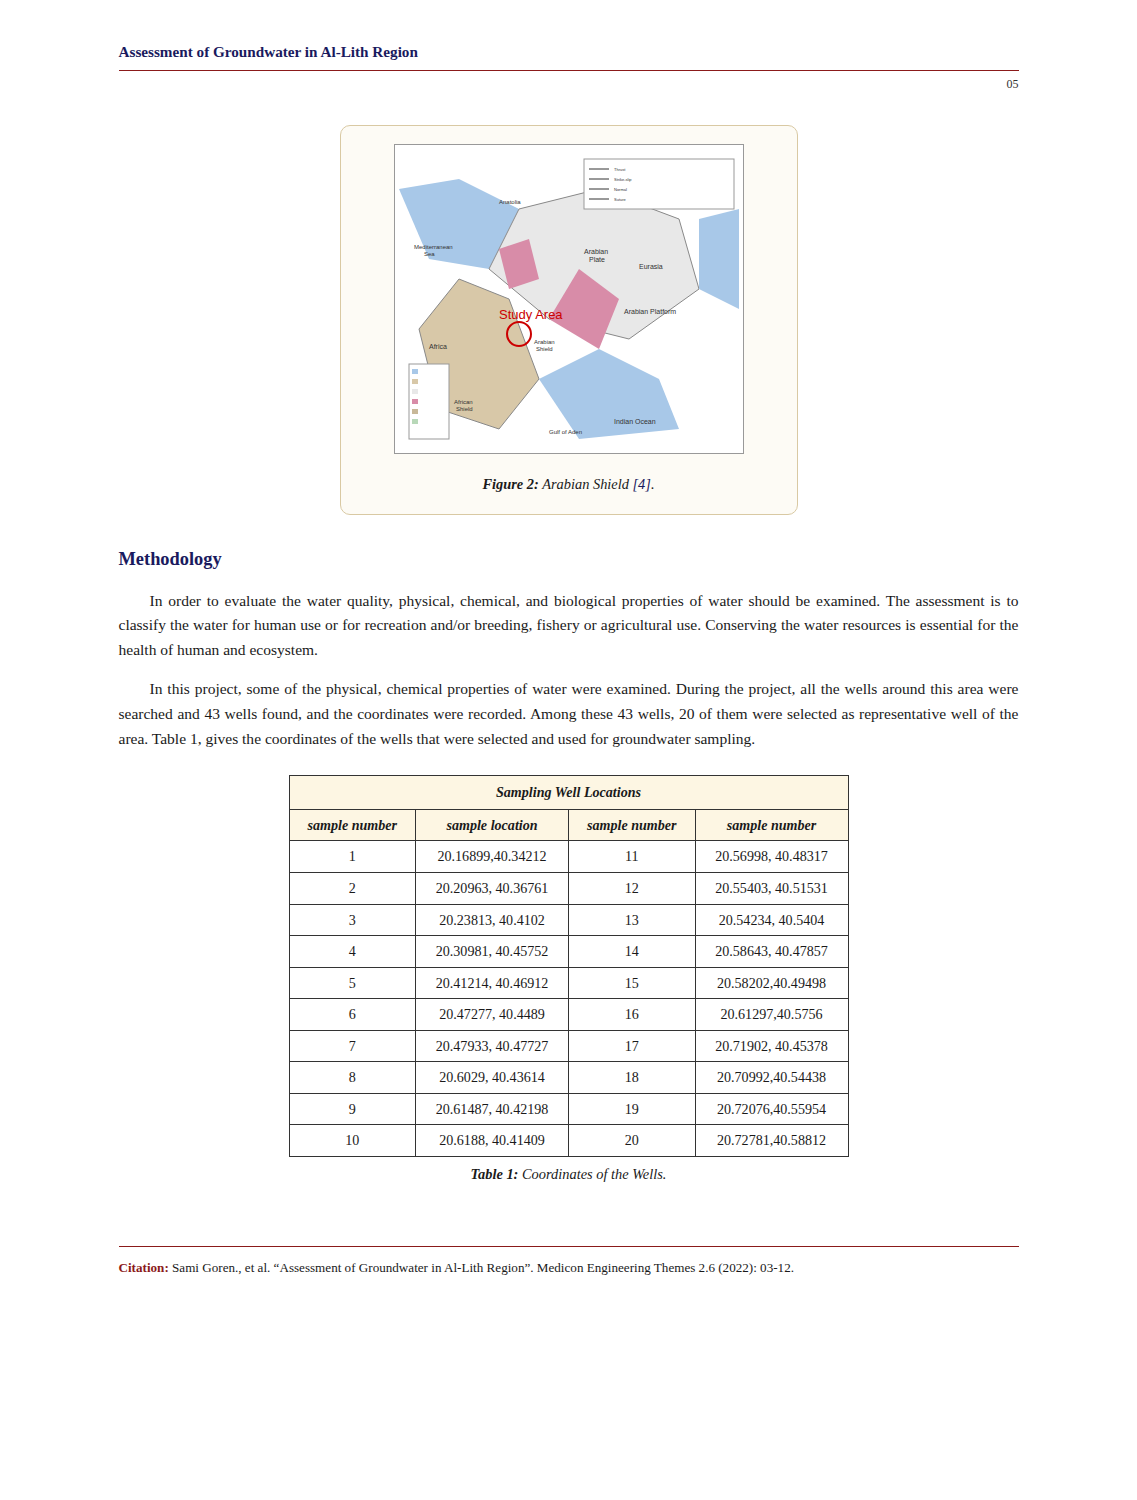Assessment of Groundwater in Al-Lith Region
05
Figure 2: Arabian Shield [4].
Methodology
In order to evaluate the water quality, physical, chemical, and biological properties of water should be examined. The assessment is to classify the water for human use or for recreation and/or breeding, fishery or agricultural use. Conserving the water resources is essential for the health of human and ecosystem.
In this project, some of the physical, chemical properties of water were examined. During the project, all the wells around this area were searched and 43 wells found, and the coordinates were recorded. Among these 43 wells, 20 of them were selected as representative well of the area. Table 1, gives the coordinates of the wells that were selected and used for groundwater sampling.
Sampling Well Locations
| sample number | sample location | sample number | sample number |
| --- | --- | --- | --- |
| 1 | 20.16899,40.34212 | 11 | 20.56998, 40.48317 |
| 2 | 20.20963, 40.36761 | 12 | 20.55403, 40.51531 |
| 3 | 20.23813, 40.4102 | 13 | 20.54234, 40.5404 |
| 4 | 20.30981, 40.45752 | 14 | 20.58643, 40.47857 |
| 5 | 20.41214, 40.46912 | 15 | 20.58202,40.49498 |
| 6 | 20.47277, 40.4489 | 16 | 20.61297,40.5756 |
| 7 | 20.47933, 40.47727 | 17 | 20.71902, 40.45378 |
| 8 | 20.6029, 40.43614 | 18 | 20.70992,40.54438 |
| 9 | 20.61487, 40.42198 | 19 | 20.72076,40.55954 |
| 10 | 20.6188, 40.41409 | 20 | 20.72781,40.58812 |
Table 1: Coordinates of the Wells.
Citation: Sami Goren., et al. “Assessment of Groundwater in Al-Lith Region”. Medicon Engineering Themes 2.6 (2022): 03-12.